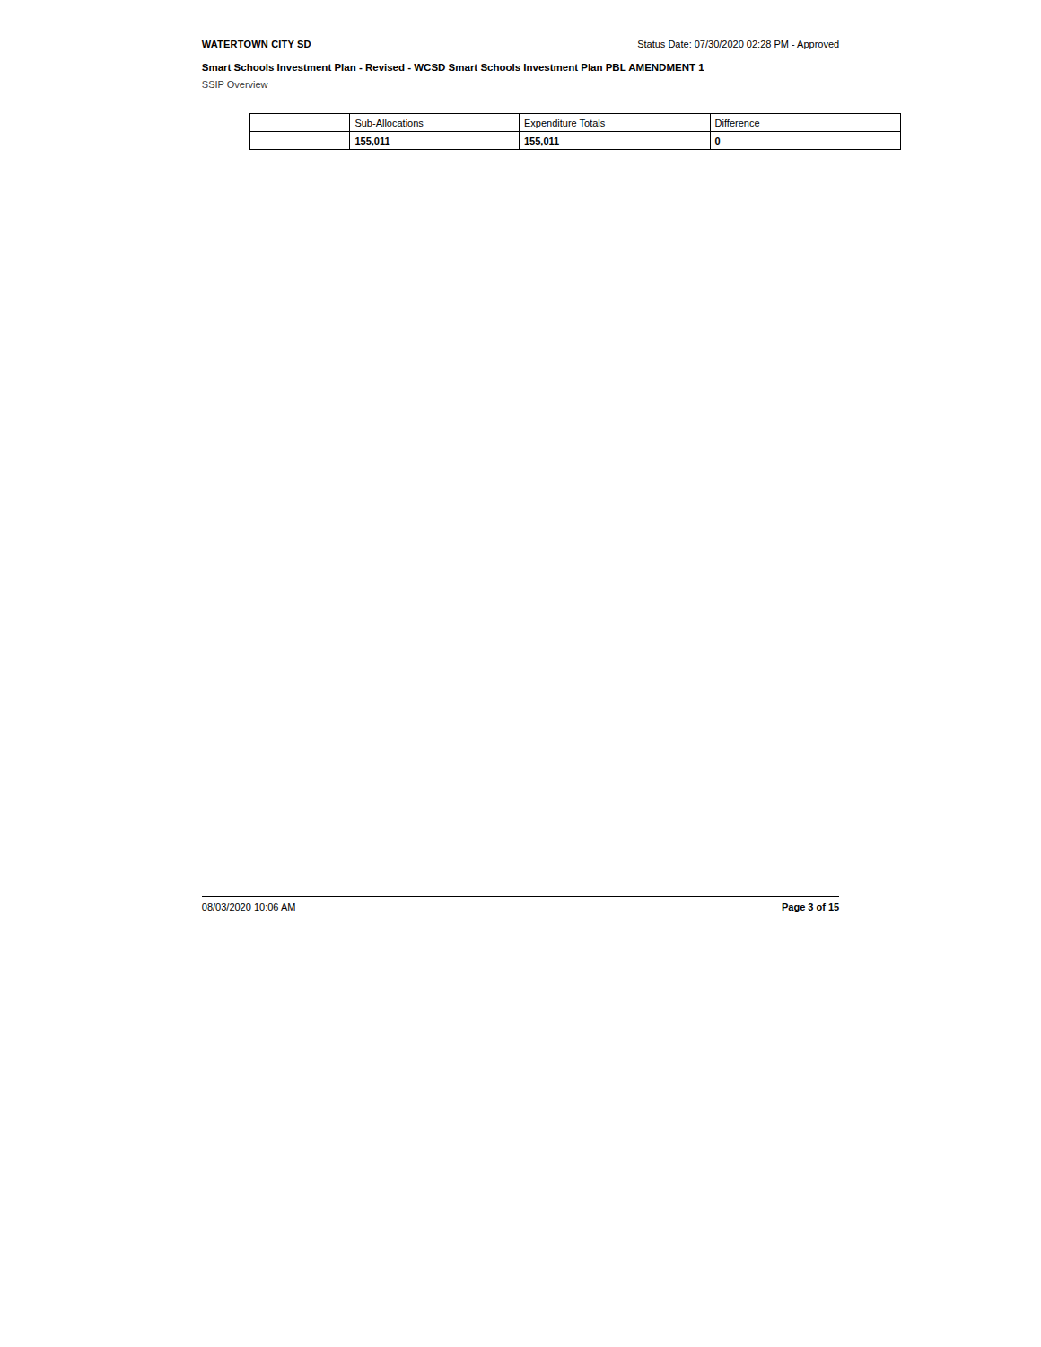WATERTOWN CITY SD
Status Date: 07/30/2020 02:28 PM - Approved
Smart Schools Investment Plan - Revised - WCSD Smart Schools Investment Plan PBL AMENDMENT 1
SSIP Overview
| | Sub-Allocations | Expenditure Totals | Difference |
| | 155,011 | 155,011 | 0 |
08/03/2020 10:06 AM
Page 3 of 15